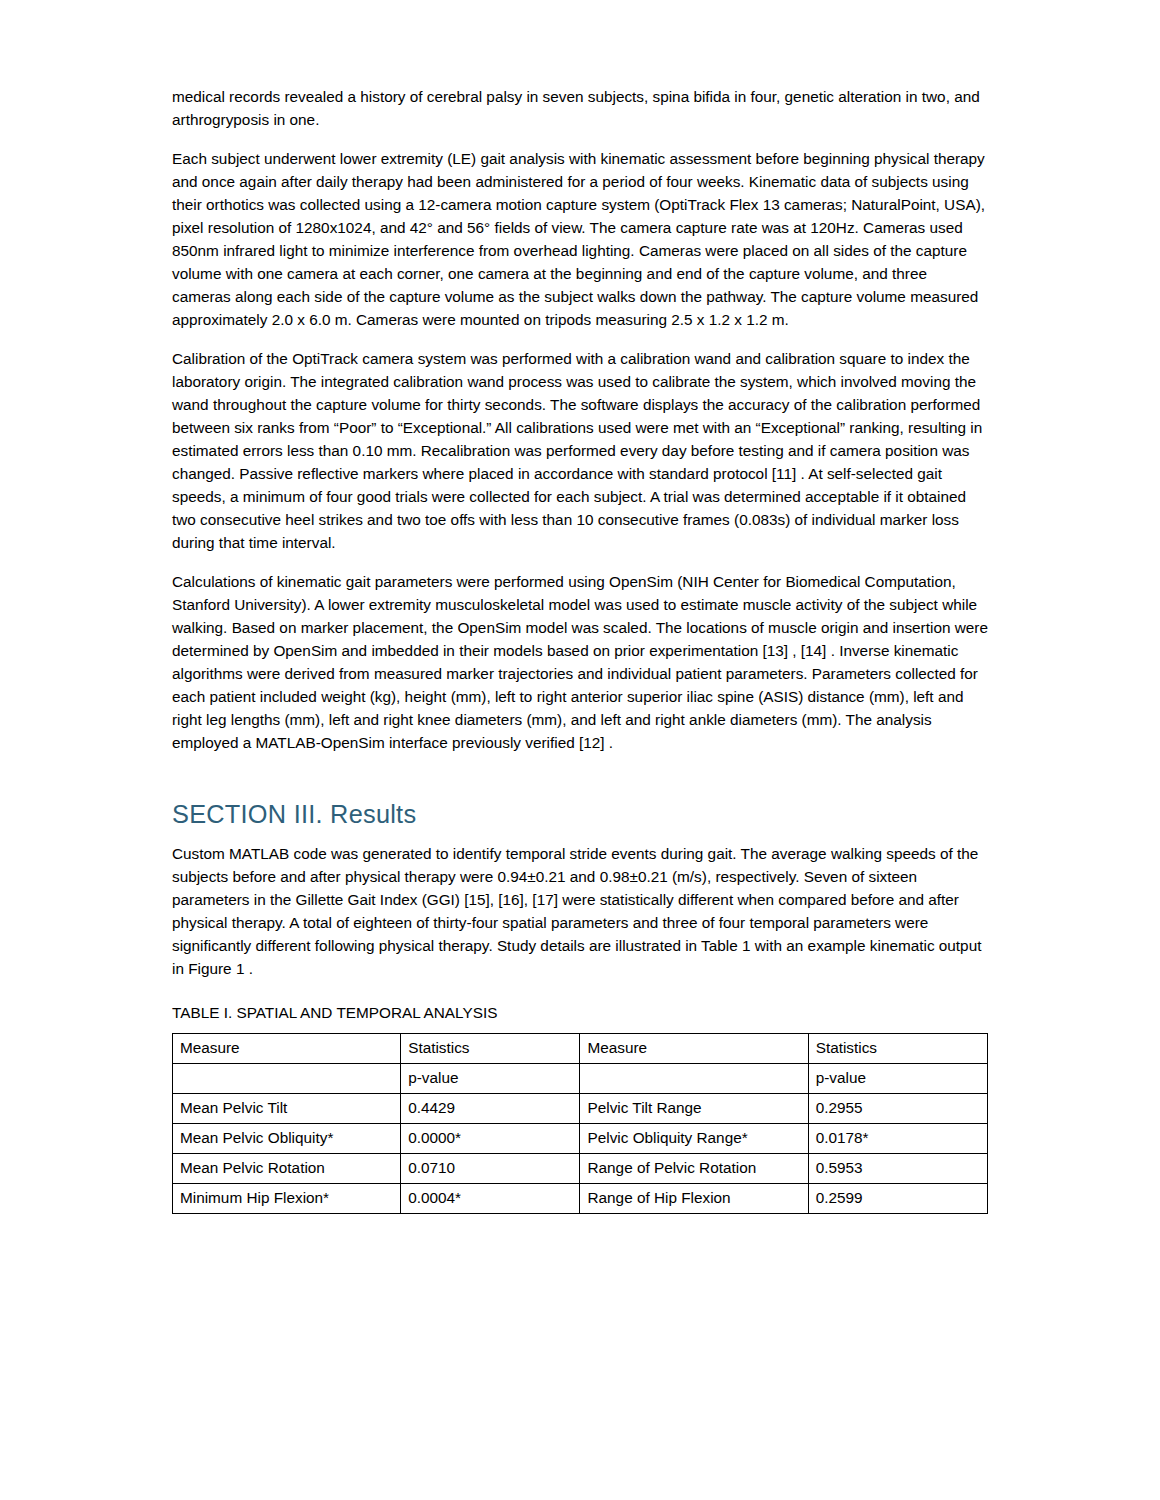medical records revealed a history of cerebral palsy in seven subjects, spina bifida in four, genetic alteration in two, and arthrogryposis in one.
Each subject underwent lower extremity (LE) gait analysis with kinematic assessment before beginning physical therapy and once again after daily therapy had been administered for a period of four weeks. Kinematic data of subjects using their orthotics was collected using a 12-camera motion capture system (OptiTrack Flex 13 cameras; NaturalPoint, USA), pixel resolution of 1280x1024, and 42° and 56° fields of view. The camera capture rate was at 120Hz. Cameras used 850nm infrared light to minimize interference from overhead lighting. Cameras were placed on all sides of the capture volume with one camera at each corner, one camera at the beginning and end of the capture volume, and three cameras along each side of the capture volume as the subject walks down the pathway. The capture volume measured approximately 2.0 x 6.0 m. Cameras were mounted on tripods measuring 2.5 x 1.2 x 1.2 m.
Calibration of the OptiTrack camera system was performed with a calibration wand and calibration square to index the laboratory origin. The integrated calibration wand process was used to calibrate the system, which involved moving the wand throughout the capture volume for thirty seconds. The software displays the accuracy of the calibration performed between six ranks from “Poor” to “Exceptional.” All calibrations used were met with an “Exceptional” ranking, resulting in estimated errors less than 0.10 mm. Recalibration was performed every day before testing and if camera position was changed. Passive reflective markers where placed in accordance with standard protocol [11] . At self-selected gait speeds, a minimum of four good trials were collected for each subject. A trial was determined acceptable if it obtained two consecutive heel strikes and two toe offs with less than 10 consecutive frames (0.083s) of individual marker loss during that time interval.
Calculations of kinematic gait parameters were performed using OpenSim (NIH Center for Biomedical Computation, Stanford University). A lower extremity musculoskeletal model was used to estimate muscle activity of the subject while walking. Based on marker placement, the OpenSim model was scaled. The locations of muscle origin and insertion were determined by OpenSim and imbedded in their models based on prior experimentation [13] , [14] . Inverse kinematic algorithms were derived from measured marker trajectories and individual patient parameters. Parameters collected for each patient included weight (kg), height (mm), left to right anterior superior iliac spine (ASIS) distance (mm), left and right leg lengths (mm), left and right knee diameters (mm), and left and right ankle diameters (mm). The analysis employed a MATLAB-OpenSim interface previously verified [12] .
SECTION III. Results
Custom MATLAB code was generated to identify temporal stride events during gait. The average walking speeds of the subjects before and after physical therapy were 0.94±0.21 and 0.98±0.21 (m/s), respectively. Seven of sixteen parameters in the Gillette Gait Index (GGI) [15], [16], [17] were statistically different when compared before and after physical therapy. A total of eighteen of thirty-four spatial parameters and three of four temporal parameters were significantly different following physical therapy. Study details are illustrated in Table 1 with an example kinematic output in Figure 1 .
TABLE I. SPATIAL AND TEMPORAL ANALYSIS
| Measure | Statistics | Measure | Statistics |
| | p-value | | p-value |
| Mean Pelvic Tilt | 0.4429 | Pelvic Tilt Range | 0.2955 |
| Mean Pelvic Obliquity* | 0.0000* | Pelvic Obliquity Range* | 0.0178* |
| Mean Pelvic Rotation | 0.0710 | Range of Pelvic Rotation | 0.5953 |
| Minimum Hip Flexion* | 0.0004* | Range of Hip Flexion | 0.2599 |